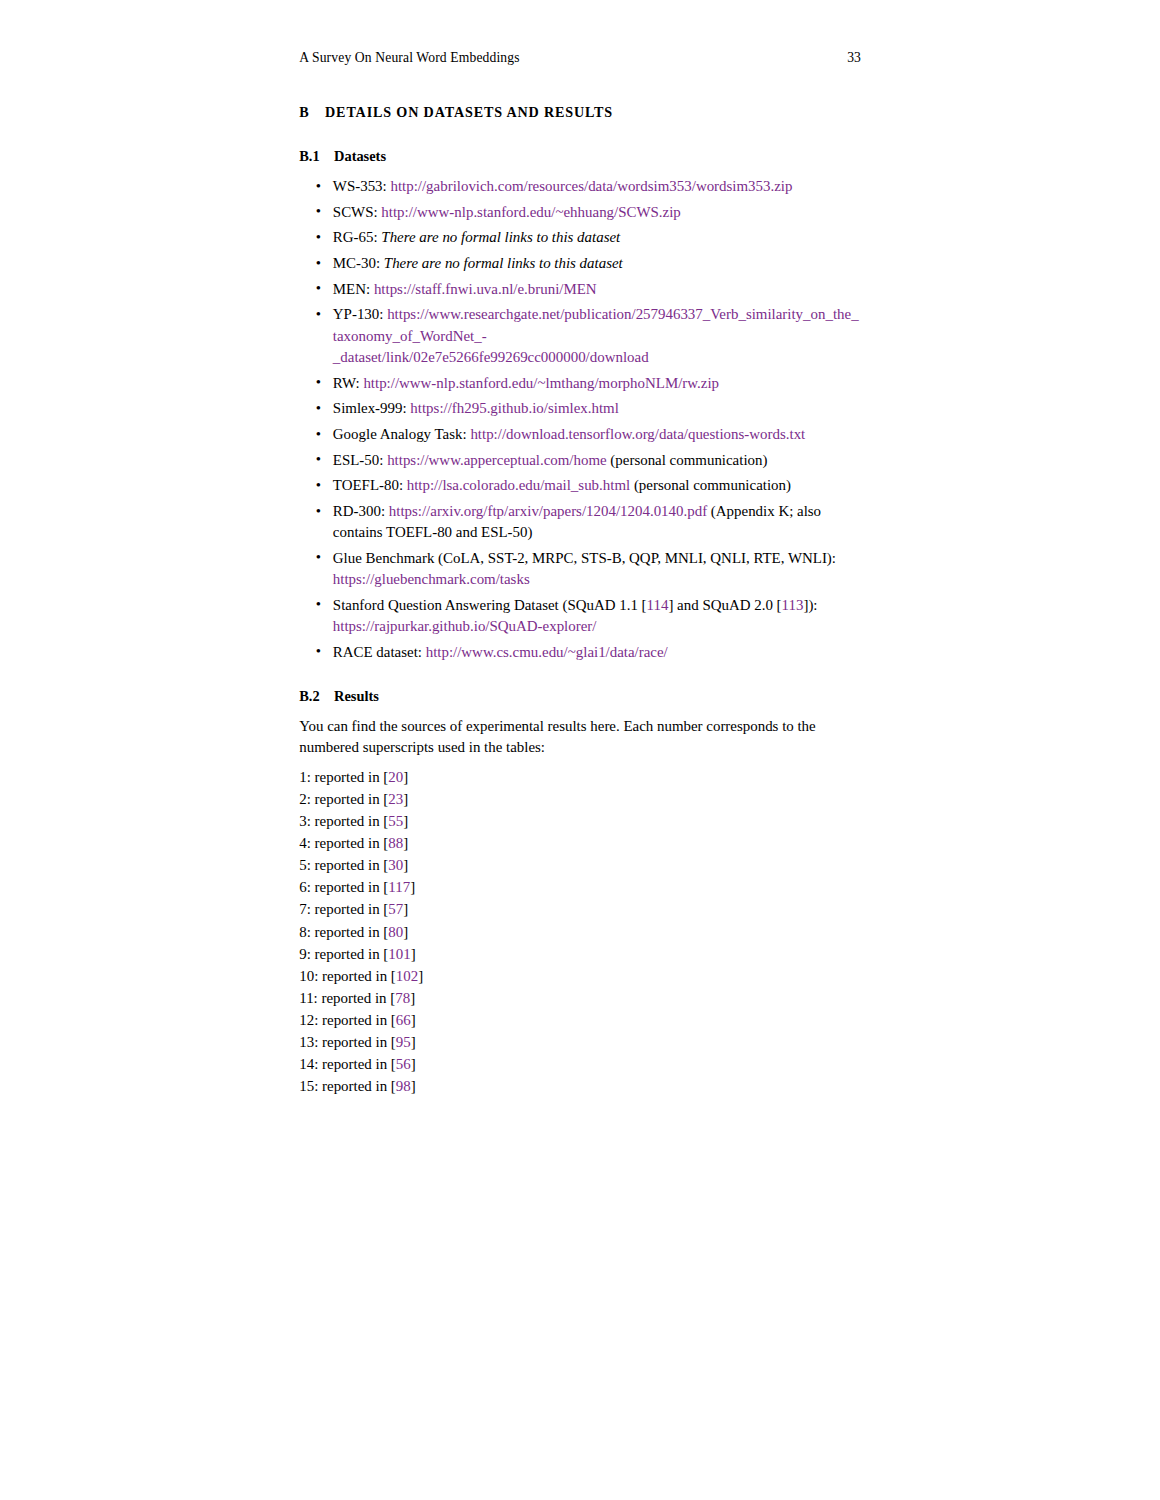A Survey On Neural Word Embeddings 33
BDetails on Datasets and Results
B.1 Datasets
WS-353: http://gabrilovich.com/resources/data/wordsim353/wordsim353.zip
SCWS: http://www-nlp.stanford.edu/~ehhuang/SCWS.zip
RG-65: There are no formal links to this dataset
MC-30: There are no formal links to this dataset
MEN: https://staff.fnwi.uva.nl/e.bruni/MEN
YP-130: https://www.researchgate.net/publication/257946337_Verb_similarity_on_the_taxonomy_of_WordNet_-_dataset/link/02e7e5266fe99269cc000000/download
RW: http://www-nlp.stanford.edu/~lmthang/morphoNLM/rw.zip
Simlex-999: https://fh295.github.io/simlex.html
Google Analogy Task: http://download.tensorflow.org/data/questions-words.txt
ESL-50: https://www.apperceptual.com/home (personal communication)
TOEFL-80: http://lsa.colorado.edu/mail_sub.html (personal communication)
RD-300: https://arxiv.org/ftp/arxiv/papers/1204/1204.0140.pdf (Appendix K; also contains TOEFL-80 and ESL-50)
Glue Benchmark (CoLA, SST-2, MRPC, STS-B, QQP, MNLI, QNLI, RTE, WNLI):https://gluebenchmark.com/tasks
Stanford Question Answering Dataset (SQuAD 1.1 [114] and SQuAD 2.0 [113]):https://rajpurkar.github.io/SQuAD-explorer/
RACE dataset: http://www.cs.cmu.edu/~glai1/data/race/
B.2 Results
You can find the sources of experimental results here. Each number corresponds to the numbered superscripts used in the tables:
1: reported in [20]
2: reported in [23]
3: reported in [55]
4: reported in [88]
5: reported in [30]
6: reported in [117]
7: reported in [57]
8: reported in [80]
9: reported in [101]
10: reported in [102]
11: reported in [78]
12: reported in [66]
13: reported in [95]
14: reported in [56]
15: reported in [98]